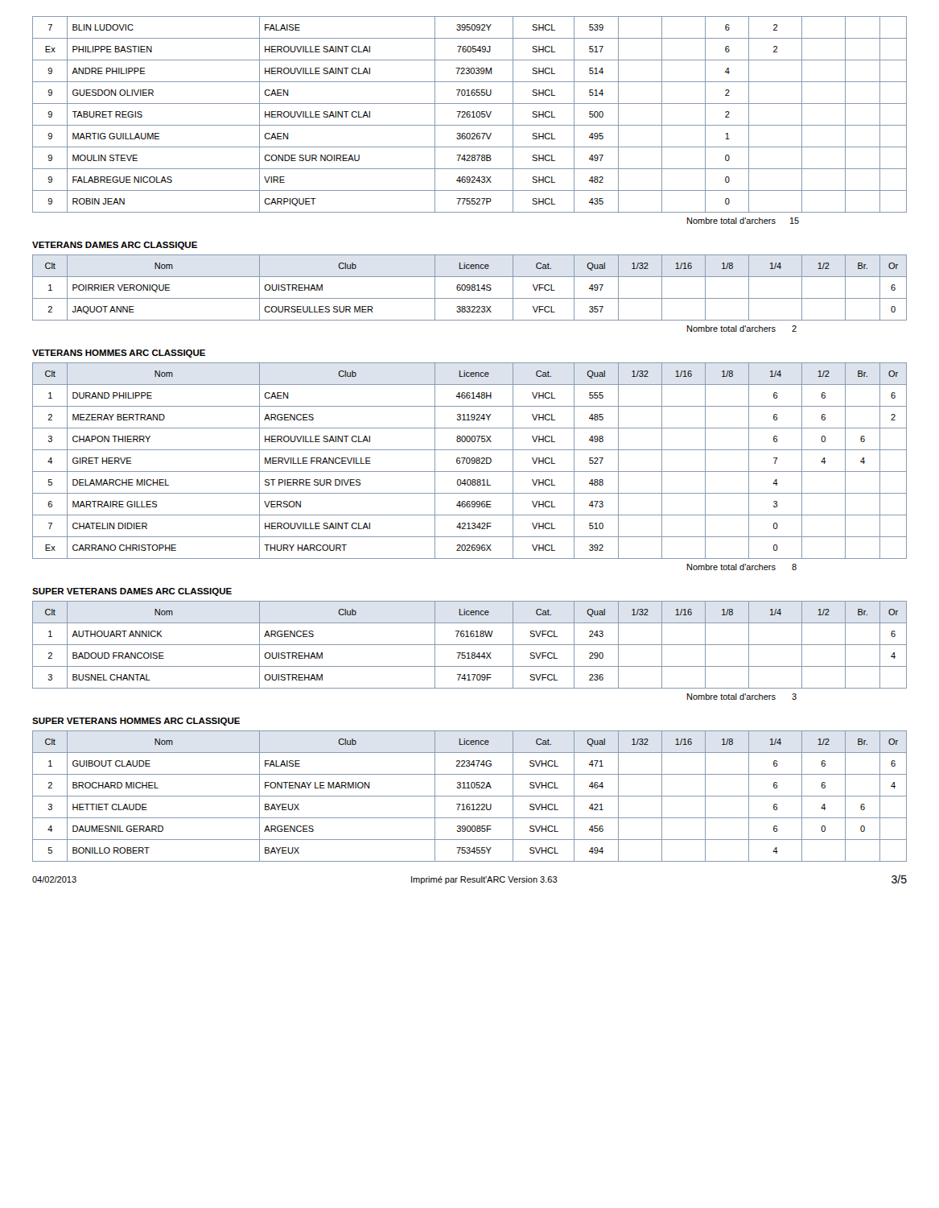| 7 | BLIN LUDOVIC | FALAISE | 395092Y | SHCL | 539 | | | 6 | 2 | | | |
| Ex | PHILIPPE BASTIEN | HEROUVILLE SAINT CLAI | 760549J | SHCL | 517 | | | 6 | 2 | | | |
| 9 | ANDRE PHILIPPE | HEROUVILLE SAINT CLAI | 723039M | SHCL | 514 | | | 4 | | | | |
| 9 | GUESDON OLIVIER | CAEN | 701655U | SHCL | 514 | | | 2 | | | | |
| 9 | TABURET REGIS | HEROUVILLE SAINT CLAI | 726105V | SHCL | 500 | | | 2 | | | | |
| 9 | MARTIG GUILLAUME | CAEN | 360267V | SHCL | 495 | | | 1 | | | | |
| 9 | MOULIN STEVE | CONDE SUR NOIREAU | 742878B | SHCL | 497 | | | 0 | | | | |
| 9 | FALABREGUE NICOLAS | VIRE | 469243X | SHCL | 482 | | | 0 | | | | |
| 9 | ROBIN JEAN | CARPIQUET | 775527P | SHCL | 435 | | | 0 | | | | |
Nombre total d'archers 15
VETERANS DAMES ARC CLASSIQUE
| Clt | Nom | Club | Licence | Cat. | Qual | 1/32 | 1/16 | 1/8 | 1/4 | 1/2 | Br. | Or |
| --- | --- | --- | --- | --- | --- | --- | --- | --- | --- | --- | --- | --- |
| 1 | POIRRIER VERONIQUE | OUISTREHAM | 609814S | VFCL | 497 | | | | | | | 6 |
| 2 | JAQUOT ANNE | COURSEULLES SUR MER | 383223X | VFCL | 357 | | | | | | | 0 |
Nombre total d'archers 2
VETERANS HOMMES ARC CLASSIQUE
| Clt | Nom | Club | Licence | Cat. | Qual | 1/32 | 1/16 | 1/8 | 1/4 | 1/2 | Br. | Or |
| --- | --- | --- | --- | --- | --- | --- | --- | --- | --- | --- | --- | --- |
| 1 | DURAND PHILIPPE | CAEN | 466148H | VHCL | 555 | | | | 6 | 6 | | 6 |
| 2 | MEZERAY BERTRAND | ARGENCES | 311924Y | VHCL | 485 | | | | 6 | 6 | | 2 |
| 3 | CHAPON THIERRY | HEROUVILLE SAINT CLAI | 800075X | VHCL | 498 | | | | 6 | 0 | 6 | |
| 4 | GIRET HERVE | MERVILLE FRANCEVILLE | 670982D | VHCL | 527 | | | | 7 | 4 | 4 | |
| 5 | DELAMARCHE MICHEL | ST PIERRE SUR DIVES | 040881L | VHCL | 488 | | | | 4 | | | |
| 6 | MARTRAIRE GILLES | VERSON | 466996E | VHCL | 473 | | | | 3 | | | |
| 7 | CHATELIN DIDIER | HEROUVILLE SAINT CLAI | 421342F | VHCL | 510 | | | | 0 | | | |
| Ex | CARRANO CHRISTOPHE | THURY HARCOURT | 202696X | VHCL | 392 | | | | 0 | | | |
Nombre total d'archers 8
SUPER VETERANS DAMES ARC CLASSIQUE
| Clt | Nom | Club | Licence | Cat. | Qual | 1/32 | 1/16 | 1/8 | 1/4 | 1/2 | Br. | Or |
| --- | --- | --- | --- | --- | --- | --- | --- | --- | --- | --- | --- | --- |
| 1 | AUTHOUART ANNICK | ARGENCES | 761618W | SVFCL | 243 | | | | | | | 6 |
| 2 | BADOUD FRANCOISE | OUISTREHAM | 751844X | SVFCL | 290 | | | | | | | 4 |
| 3 | BUSNEL CHANTAL | OUISTREHAM | 741709F | SVFCL | 236 | | | | | | | |
Nombre total d'archers 3
SUPER VETERANS HOMMES ARC CLASSIQUE
| Clt | Nom | Club | Licence | Cat. | Qual | 1/32 | 1/16 | 1/8 | 1/4 | 1/2 | Br. | Or |
| --- | --- | --- | --- | --- | --- | --- | --- | --- | --- | --- | --- | --- |
| 1 | GUIBOUT CLAUDE | FALAISE | 223474G | SVHCL | 471 | | | | 6 | 6 | | 6 |
| 2 | BROCHARD MICHEL | FONTENAY LE MARMION | 311052A | SVHCL | 464 | | | | 6 | 6 | | 4 |
| 3 | HETTIET CLAUDE | BAYEUX | 716122U | SVHCL | 421 | | | | 6 | 4 | 6 | |
| 4 | DAUMESNIL GERARD | ARGENCES | 390085F | SVHCL | 456 | | | | 6 | 0 | 0 | |
| 5 | BONILLO ROBERT | BAYEUX | 753455Y | SVHCL | 494 | | | | 4 | | | |
04/02/2013
Imprimé par Result'ARC Version 3.63
3/5